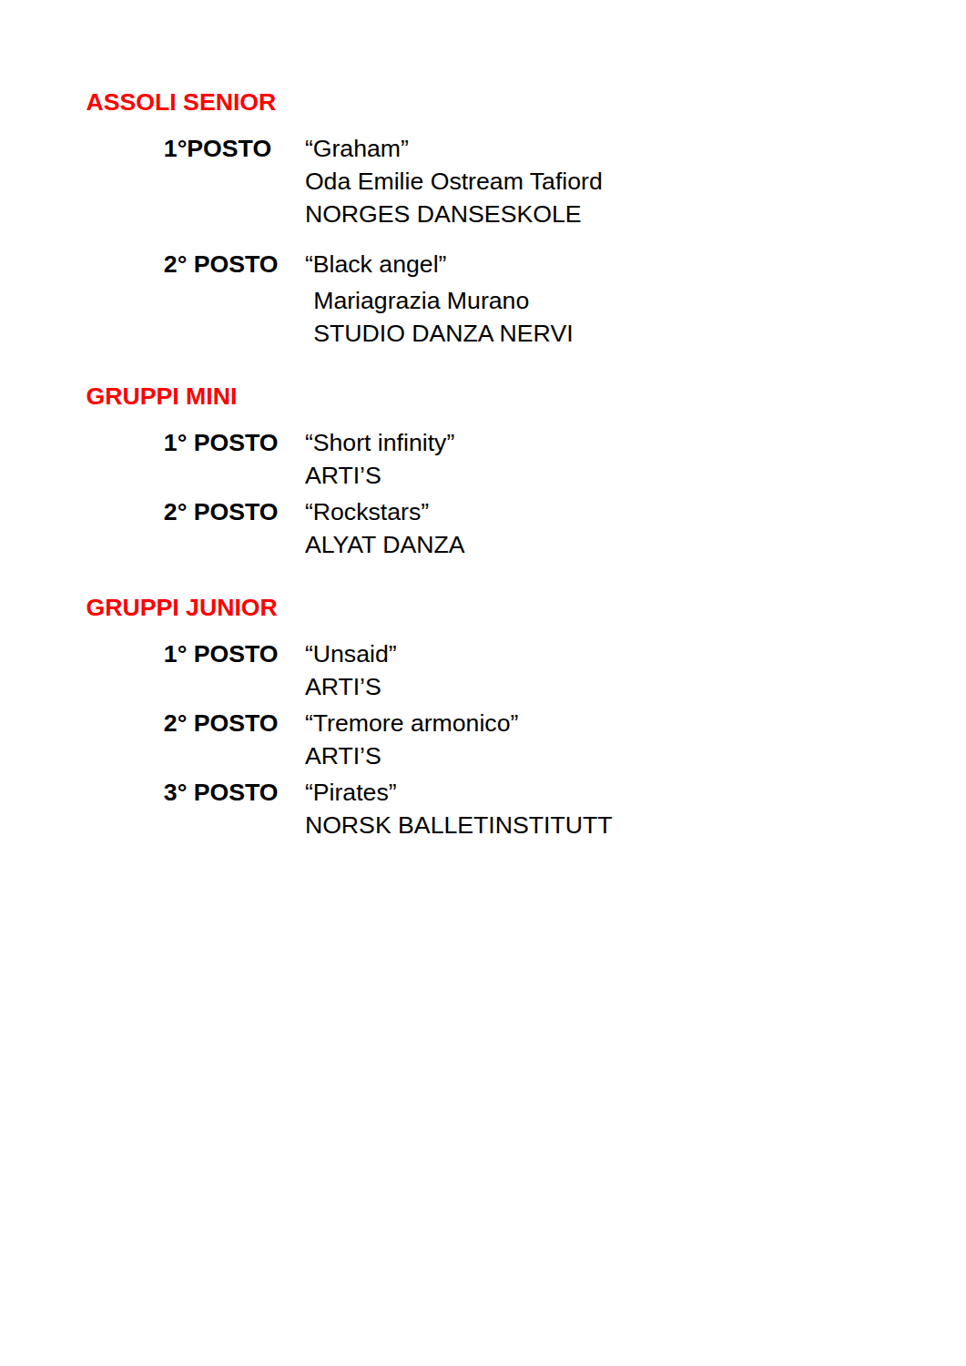ASSOLI SENIOR
| 1°POSTO | “Graham” Oda Emilie Ostream Tafiord NORGES DANSESKOLE |
| 2° POSTO | “Black angel” |
| | Mariagrazia Murano STUDIO DANZA NERVI |
GRUPPI MINI
| 1° POSTO | “Short infinity” ARTI’S |
| 2° POSTO | “Rockstars” ALYAT DANZA |
GRUPPI JUNIOR
| 1° POSTO | “Unsaid” ARTI’S |
| 2° POSTO | “Tremore armonico” ARTI’S |
| 3° POSTO | “Pirates” NORSK BALLETINSTITUTT |